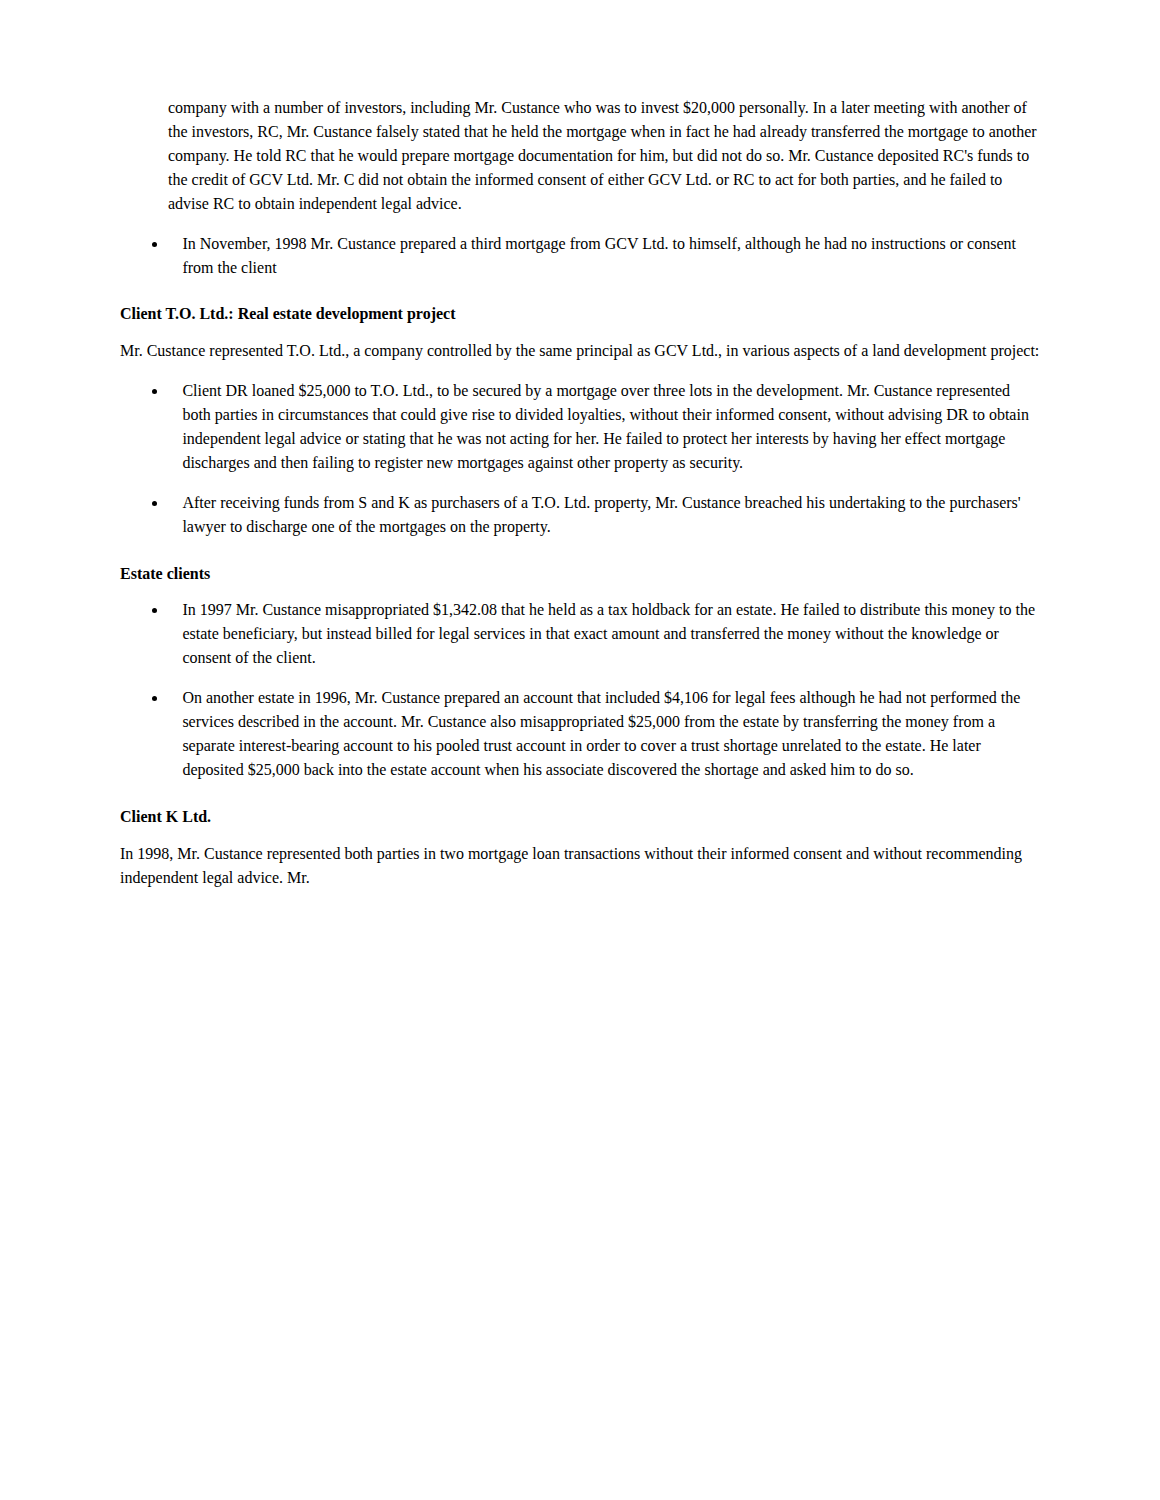company with a number of investors, including Mr. Custance who was to invest $20,000 personally. In a later meeting with another of the investors, RC, Mr. Custance falsely stated that he held the mortgage when in fact he had already transferred the mortgage to another company. He told RC that he would prepare mortgage documentation for him, but did not do so. Mr. Custance deposited RC's funds to the credit of GCV Ltd. Mr. C did not obtain the informed consent of either GCV Ltd. or RC to act for both parties, and he failed to advise RC to obtain independent legal advice.
In November, 1998 Mr. Custance prepared a third mortgage from GCV Ltd. to himself, although he had no instructions or consent from the client
Client T.O. Ltd.: Real estate development project
Mr. Custance represented T.O. Ltd., a company controlled by the same principal as GCV Ltd., in various aspects of a land development project:
Client DR loaned $25,000 to T.O. Ltd., to be secured by a mortgage over three lots in the development. Mr. Custance represented both parties in circumstances that could give rise to divided loyalties, without their informed consent, without advising DR to obtain independent legal advice or stating that he was not acting for her. He failed to protect her interests by having her effect mortgage discharges and then failing to register new mortgages against other property as security.
After receiving funds from S and K as purchasers of a T.O. Ltd. property, Mr. Custance breached his undertaking to the purchasers' lawyer to discharge one of the mortgages on the property.
Estate clients
In 1997 Mr. Custance misappropriated $1,342.08 that he held as a tax holdback for an estate. He failed to distribute this money to the estate beneficiary, but instead billed for legal services in that exact amount and transferred the money without the knowledge or consent of the client.
On another estate in 1996, Mr. Custance prepared an account that included $4,106 for legal fees although he had not performed the services described in the account. Mr. Custance also misappropriated $25,000 from the estate by transferring the money from a separate interest-bearing account to his pooled trust account in order to cover a trust shortage unrelated to the estate. He later deposited $25,000 back into the estate account when his associate discovered the shortage and asked him to do so.
Client K Ltd.
In 1998, Mr. Custance represented both parties in two mortgage loan transactions without their informed consent and without recommending independent legal advice. Mr.